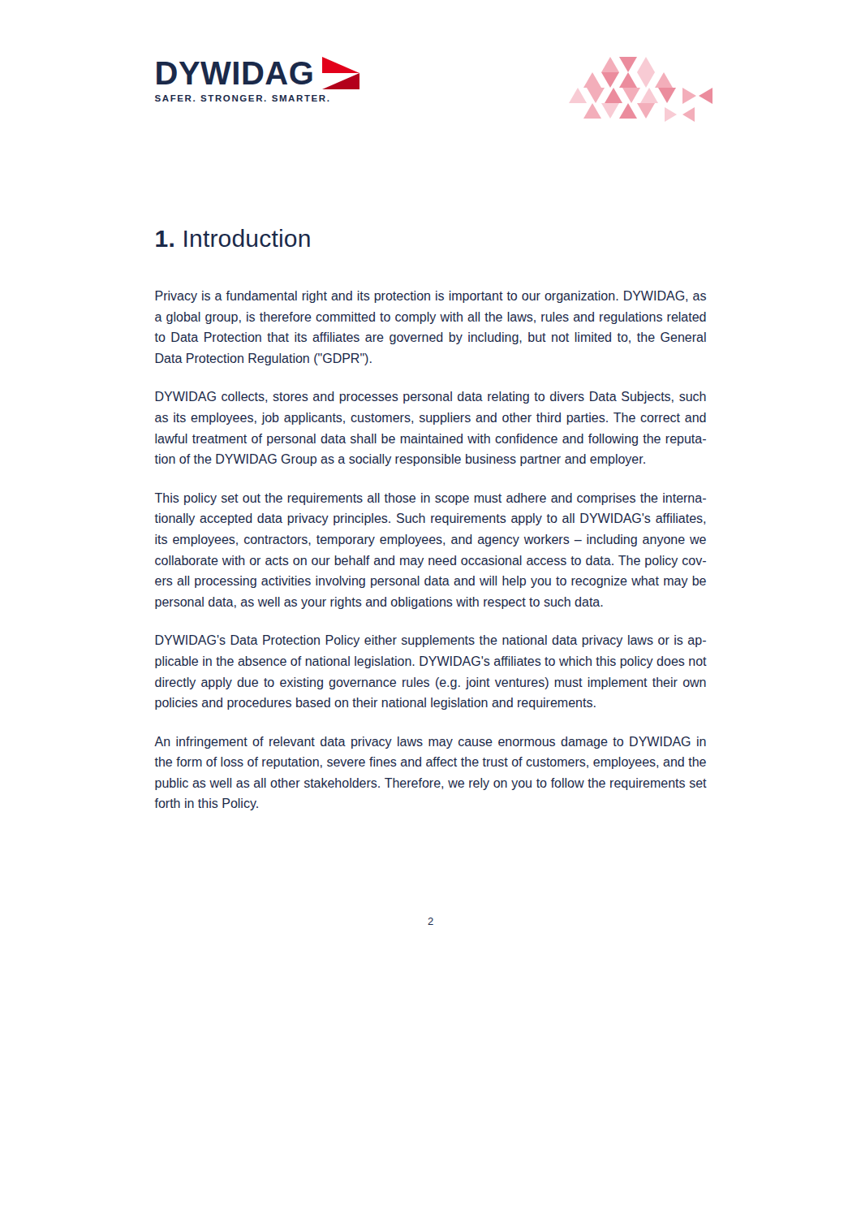DYWIDAG
Safer. Stronger. Smarter.
1. Introduction
Privacy is a fundamental right and its protection is important to our organization. DYWIDAG, as a global group, is therefore committed to comply with all the laws, rules and regulations related to Data Protection that its affiliates are governed by including, but not limited to, the General Data Protection Regulation ("GDPR").
DYWIDAG collects, stores and processes personal data relating to divers Data Subjects, such as its employees, job applicants, customers, suppliers and other third parties. The correct and lawful treatment of personal data shall be maintained with confidence and following the reputation of the DYWIDAG Group as a socially responsible business partner and employer.
This policy set out the requirements all those in scope must adhere and comprises the internationally accepted data privacy principles. Such requirements apply to all DYWIDAG's affiliates, its employees, contractors, temporary employees, and agency workers – including anyone we collaborate with or acts on our behalf and may need occasional access to data. The policy covers all processing activities involving personal data and will help you to recognize what may be personal data, as well as your rights and obligations with respect to such data.
DYWIDAG's Data Protection Policy either supplements the national data privacy laws or is applicable in the absence of national legislation. DYWIDAG's affiliates to which this policy does not directly apply due to existing governance rules (e.g. joint ventures) must implement their own policies and procedures based on their national legislation and requirements.
An infringement of relevant data privacy laws may cause enormous damage to DYWIDAG in the form of loss of reputation, severe fines and affect the trust of customers, employees, and the public as well as all other stakeholders. Therefore, we rely on you to follow the requirements set forth in this Policy.
2